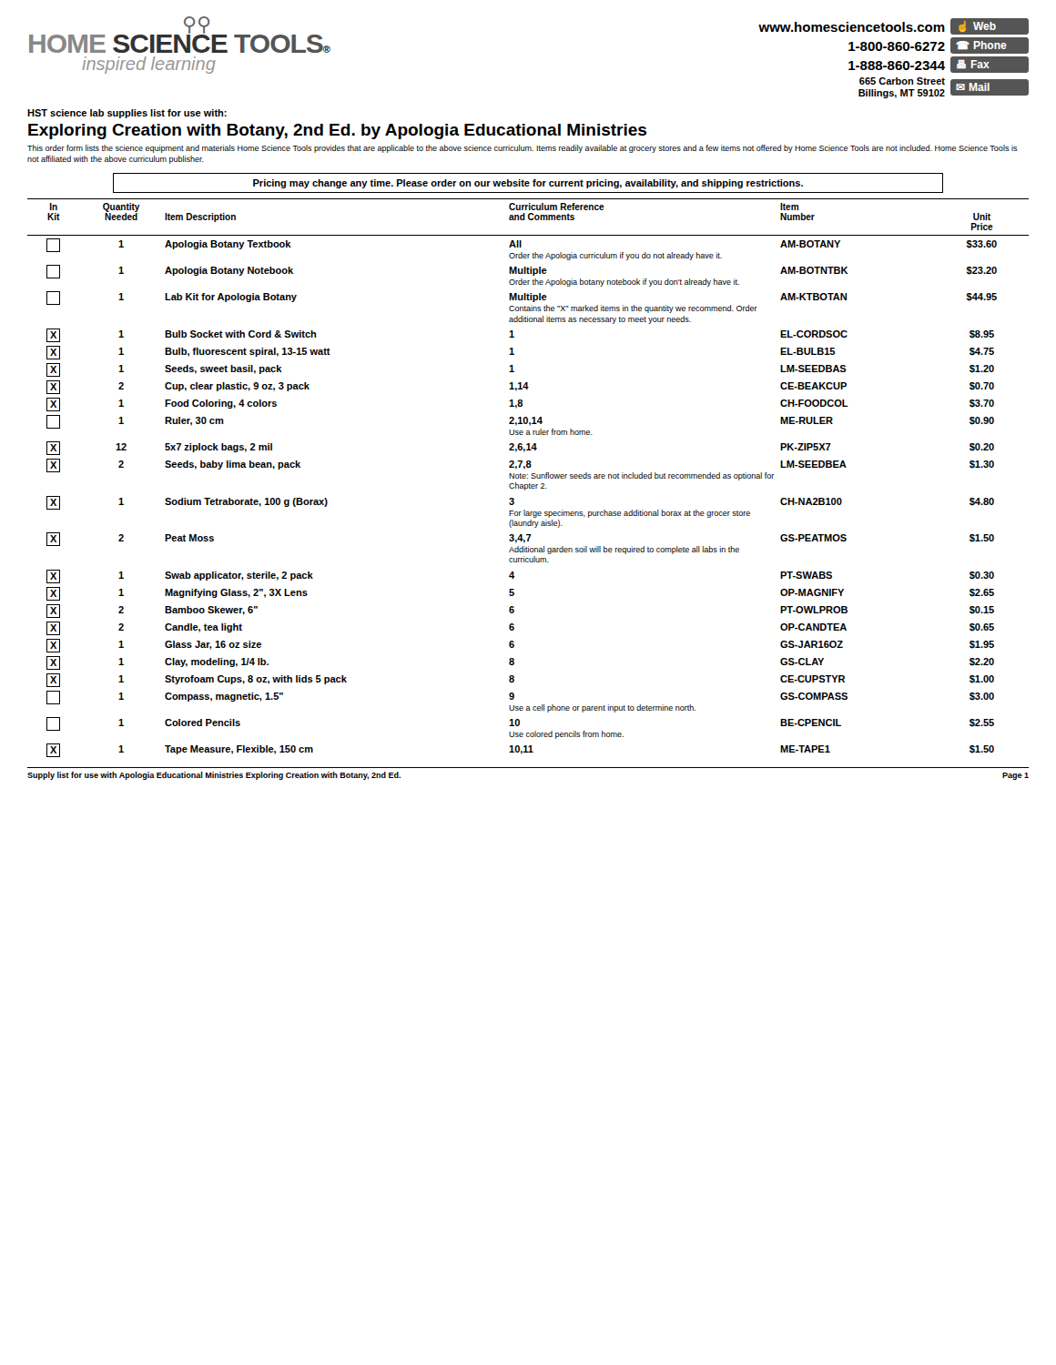⚲⚲
HOME SCIENCE TOOLS®
inspired learning
www.homesciencetools.com ☝Web
1-800-860-6272 ☎Phone
1-888-860-2344 🖶Fax
665 Carbon Street
Billings, MT 59102 ✉Mail
HST science lab supplies list for use with:
Exploring Creation with Botany, 2nd Ed. by Apologia Educational Ministries
This order form lists the science equipment and materials Home Science Tools provides that are applicable to the above science curriculum. Items readily available at grocery stores and a few items not offered by Home Science Tools are not included. Home Science Tools is not affiliated with the above curriculum publisher.
Pricing may change any time. Please order on our website for current pricing, availability, and shipping restrictions.
| In Kit | Quantity Needed | Item Description | Curriculum Reference and Comments | Item Number | Unit Price |
| --- | --- | --- | --- | --- | --- |
| | 1 | Apologia Botany Textbook | All Order the Apologia curriculum if you do not already have it. | AM-BOTANY | $33.60 |
| | 1 | Apologia Botany Notebook | Multiple Order the Apologia botany notebook if you don't already have it. | AM-BOTNTBK | $23.20 |
| | 1 | Lab Kit for Apologia Botany | Multiple Contains the "X" marked items in the quantity we recommend. Order additional items as necessary to meet your needs. | AM-KTBOTAN | $44.95 |
| X | 1 | Bulb Socket with Cord & Switch | 1 | EL-CORDSOC | $8.95 |
| X | 1 | Bulb, fluorescent spiral, 13-15 watt | 1 | EL-BULB15 | $4.75 |
| X | 1 | Seeds, sweet basil, pack | 1 | LM-SEEDBAS | $1.20 |
| X | 2 | Cup, clear plastic, 9 oz, 3 pack | 1,14 | CE-BEAKCUP | $0.70 |
| X | 1 | Food Coloring, 4 colors | 1,8 | CH-FOODCOL | $3.70 |
| | 1 | Ruler, 30 cm | 2,10,14 Use a ruler from home. | ME-RULER | $0.90 |
| X | 12 | 5x7 ziplock bags, 2 mil | 2,6,14 | PK-ZIP5X7 | $0.20 |
| X | 2 | Seeds, baby lima bean, pack | 2,7,8 Note: Sunflower seeds are not included but recommended as optional for Chapter 2. | LM-SEEDBEA | $1.30 |
| X | 1 | Sodium Tetraborate, 100 g (Borax) | 3 For large specimens, purchase additional borax at the grocer store (laundry aisle). | CH-NA2B100 | $4.80 |
| X | 2 | Peat Moss | 3,4,7 Additional garden soil will be required to complete all labs in the curriculum. | GS-PEATMOS | $1.50 |
| X | 1 | Swab applicator, sterile, 2 pack | 4 | PT-SWABS | $0.30 |
| X | 1 | Magnifying Glass, 2", 3X Lens | 5 | OP-MAGNIFY | $2.65 |
| X | 2 | Bamboo Skewer, 6" | 6 | PT-OWLPROB | $0.15 |
| X | 2 | Candle, tea light | 6 | OP-CANDTEA | $0.65 |
| X | 1 | Glass Jar, 16 oz size | 6 | GS-JAR16OZ | $1.95 |
| X | 1 | Clay, modeling, 1/4 lb. | 8 | GS-CLAY | $2.20 |
| X | 1 | Styrofoam Cups, 8 oz, with lids 5 pack | 8 | CE-CUPSTYR | $1.00 |
| | 1 | Compass, magnetic, 1.5" | 9 Use a cell phone or parent input to determine north. | GS-COMPASS | $3.00 |
| | 1 | Colored Pencils | 10 Use colored pencils from home. | BE-CPENCIL | $2.55 |
| X | 1 | Tape Measure, Flexible, 150 cm | 10,11 | ME-TAPE1 | $1.50 |
Supply list for use with Apologia Educational Ministries Exploring Creation with Botany, 2nd Ed.
Page 1